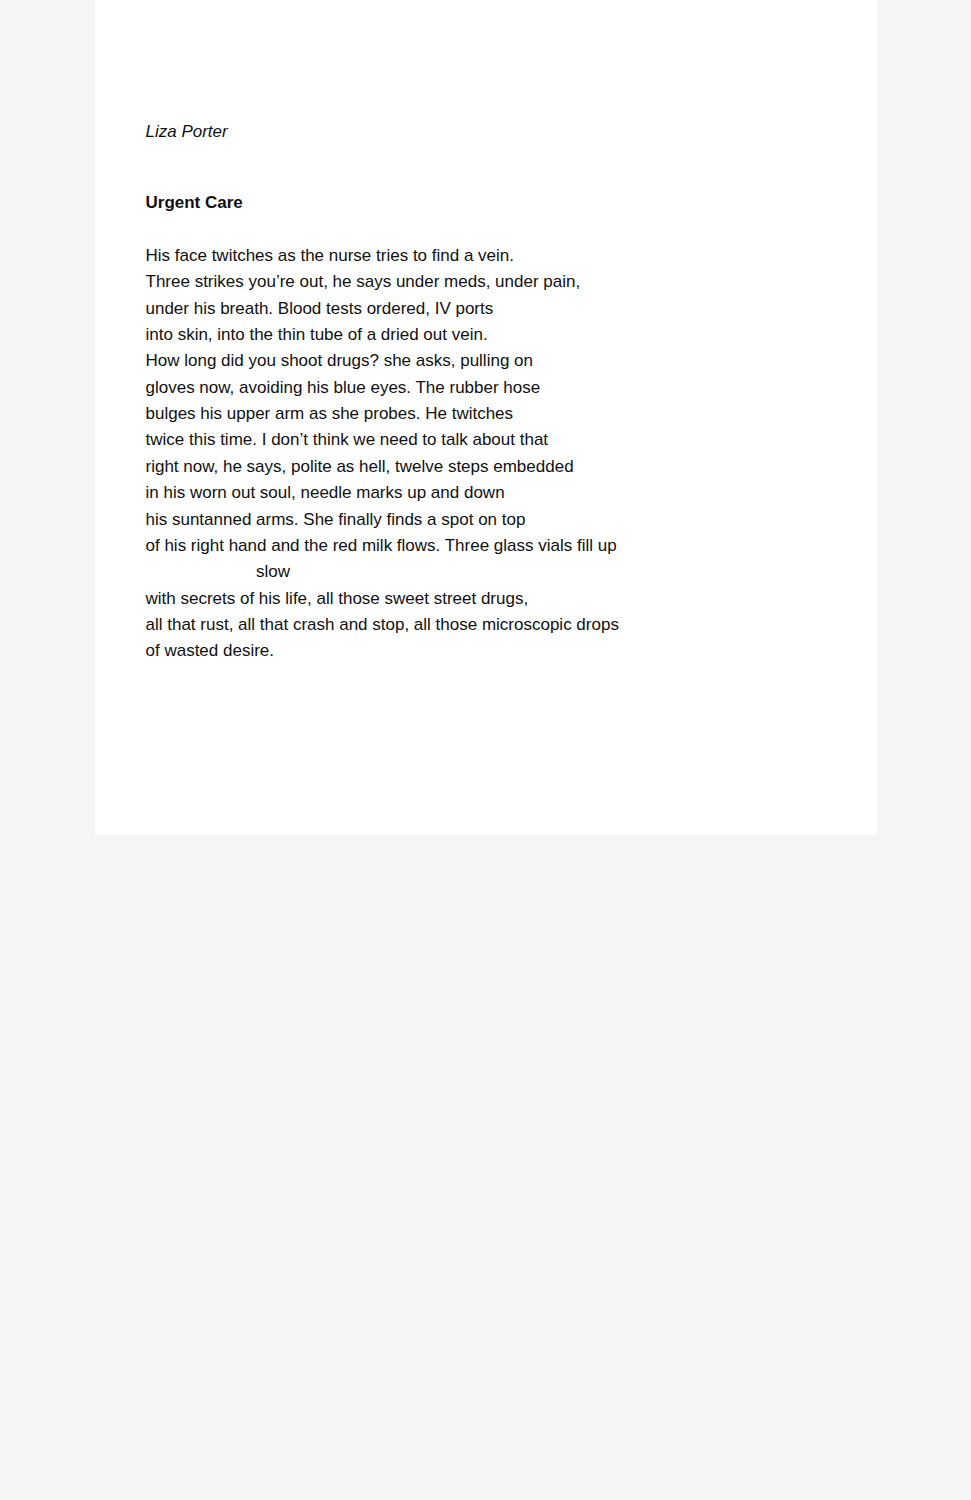Liza Porter
Urgent Care
His face twitches as the nurse tries to find a vein. Three strikes you’re out, he says under meds, under pain, under his breath. Blood tests ordered, IV ports into skin, into the thin tube of a dried out vein. How long did you shoot drugs? she asks, pulling on gloves now, avoiding his blue eyes. The rubber hose bulges his upper arm as she probes. He twitches twice this time. I don’t think we need to talk about that right now, he says, polite as hell, twelve steps embedded in his worn out soul, needle marks up and down his suntanned arms. She finally finds a spot on top of his right hand and the red milk flows. Three glass vials fill up slow with secrets of his life, all those sweet street drugs, all that rust, all that crash and stop, all those microscopic drops of wasted desire.